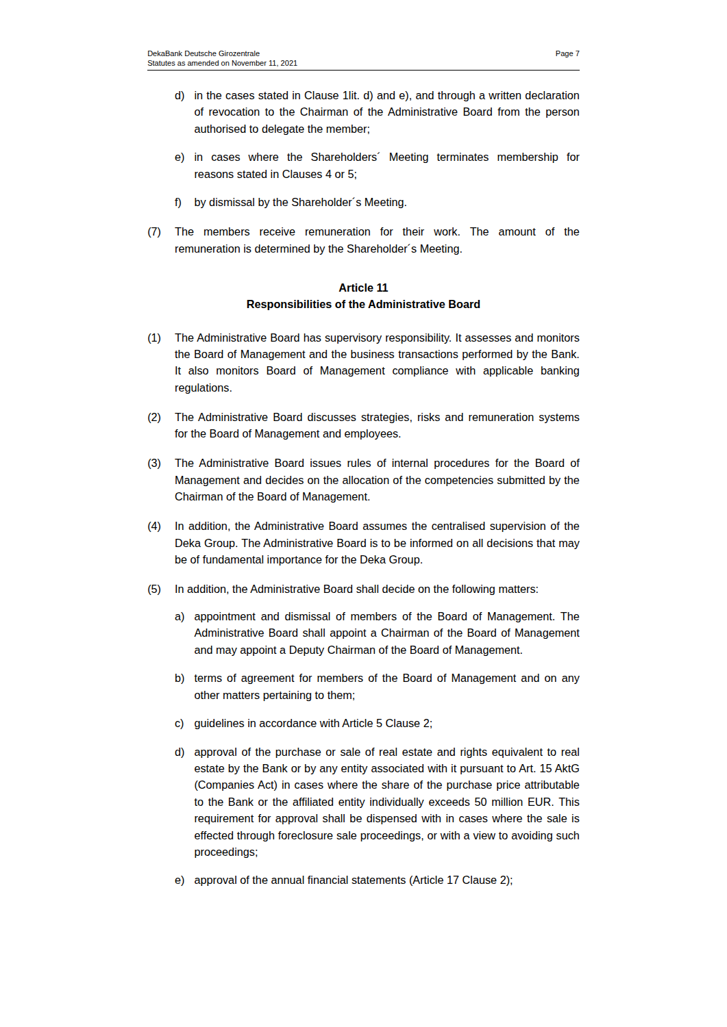DekaBank Deutsche Girozentrale
Statutes as amended on November 11, 2021
Page 7
d) in the cases stated in Clause 1lit. d) and e), and through a written declaration of revocation to the Chairman of the Administrative Board from the person authorised to delegate the member;
e) in cases where the Shareholders´ Meeting terminates membership for reasons stated in Clauses 4 or 5;
f) by dismissal by the Shareholder´s Meeting.
(7) The members receive remuneration for their work. The amount of the remuneration is determined by the Shareholder´s Meeting.
Article 11
Responsibilities of the Administrative Board
(1) The Administrative Board has supervisory responsibility. It assesses and monitors the Board of Management and the business transactions performed by the Bank. It also monitors Board of Management compliance with applicable banking regulations.
(2) The Administrative Board discusses strategies, risks and remuneration systems for the Board of Management and employees.
(3) The Administrative Board issues rules of internal procedures for the Board of Management and decides on the allocation of the competencies submitted by the Chairman of the Board of Management.
(4) In addition, the Administrative Board assumes the centralised supervision of the Deka Group. The Administrative Board is to be informed on all decisions that may be of fundamental importance for the Deka Group.
(5) In addition, the Administrative Board shall decide on the following matters:
a) appointment and dismissal of members of the Board of Management. The Administrative Board shall appoint a Chairman of the Board of Management and may appoint a Deputy Chairman of the Board of Management.
b) terms of agreement for members of the Board of Management and on any other matters pertaining to them;
c) guidelines in accordance with Article 5 Clause 2;
d) approval of the purchase or sale of real estate and rights equivalent to real estate by the Bank or by any entity associated with it pursuant to Art. 15 AktG (Companies Act) in cases where the share of the purchase price attributable to the Bank or the affiliated entity individually exceeds 50 million EUR. This requirement for approval shall be dispensed with in cases where the sale is effected through foreclosure sale proceedings, or with a view to avoiding such proceedings;
e) approval of the annual financial statements (Article 17 Clause 2);